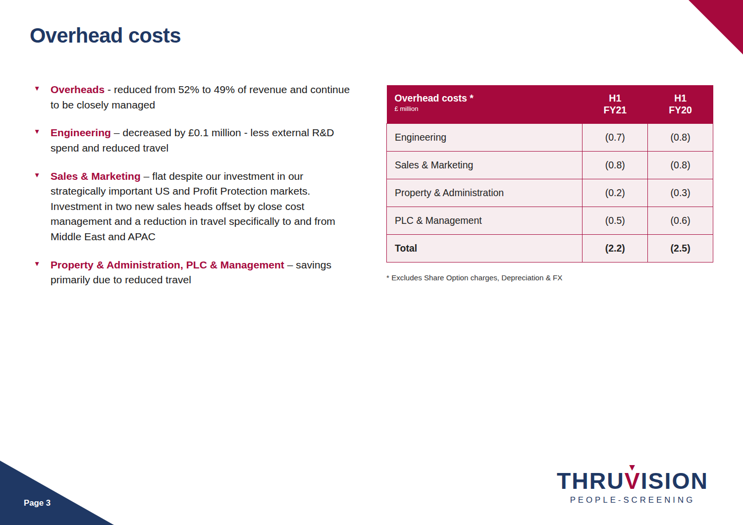Overhead costs
Overheads - reduced from 52% to 49% of revenue and continue to be closely managed
Engineering – decreased by £0.1 million - less external R&D spend and reduced travel
Sales & Marketing – flat despite our investment in our strategically important US and Profit Protection markets. Investment in two new sales heads offset by close cost management and a reduction in travel specifically to and from Middle East and APAC
Property & Administration, PLC & Management – savings primarily due to reduced travel
| Overhead costs * £ million | H1 FY21 | H1 FY20 |
| --- | --- | --- |
| Engineering | (0.7) | (0.8) |
| Sales & Marketing | (0.8) | (0.8) |
| Property & Administration | (0.2) | (0.3) |
| PLC & Management | (0.5) | (0.6) |
| Total | (2.2) | (2.5) |
* Excludes Share Option charges, Depreciation & FX
Page 3
THRUVISION
PEOPLE-SCREENING